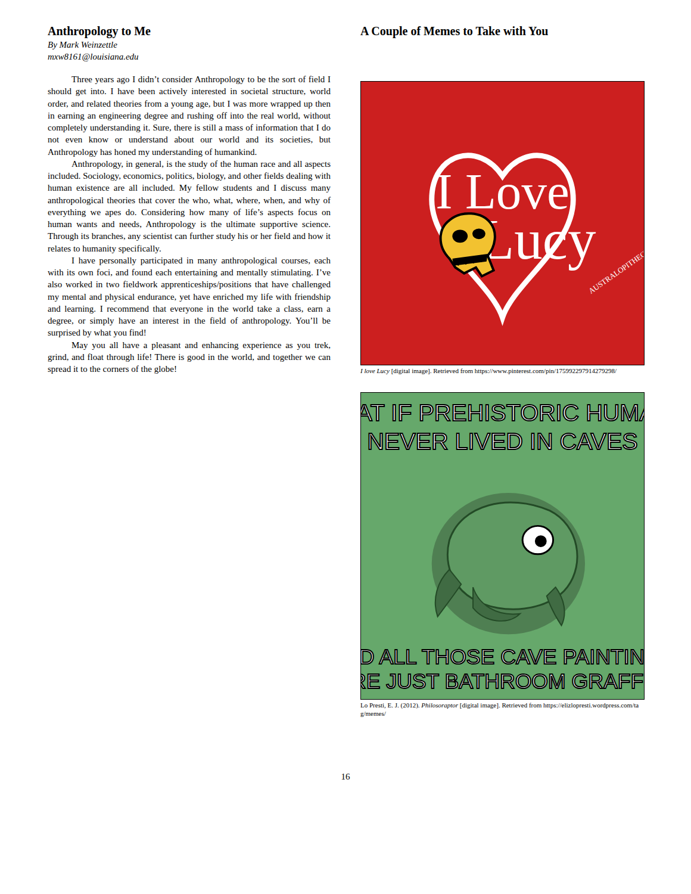Anthropology to Me
By Mark Weinzettle
mxw8161@louisiana.edu
Three years ago I didn’t consider Anthropology to be the sort of field I should get into. I have been actively interested in societal structure, world order, and related theories from a young age, but I was more wrapped up then in earning an engineering degree and rushing off into the real world, without completely understanding it. Sure, there is still a mass of information that I do not even know or understand about our world and its societies, but Anthropology has honed my understanding of humankind.
Anthropology, in general, is the study of the human race and all aspects included. Sociology, economics, politics, biology, and other fields dealing with human existence are all included. My fellow students and I discuss many anthropological theories that cover the who, what, where, when, and why of everything we apes do. Considering how many of life’s aspects focus on human wants and needs, Anthropology is the ultimate supportive science. Through its branches, any scientist can further study his or her field and how it relates to humanity specifically.
I have personally participated in many anthropological courses, each with its own foci, and found each entertaining and mentally stimulating. I’ve also worked in two fieldwork apprenticeships/positions that have challenged my mental and physical endurance, yet have enriched my life with friendship and learning. I recommend that everyone in the world take a class, earn a degree, or simply have an interest in the field of anthropology. You’ll be surprised by what you find!
May you all have a pleasant and enhancing experience as you trek, grind, and float through life! There is good in the world, and together we can spread it to the corners of the globe!
A Couple of Memes to Take with You
I love Lucy [digital image]. Retrieved from https://www.pinterest.com/pin/175992297914279298/
Lo Presti, E. J. (2012). Philosoraptor [digital image]. Retrieved from https://elizlopresti.wordpress.com/tag/memes/
16